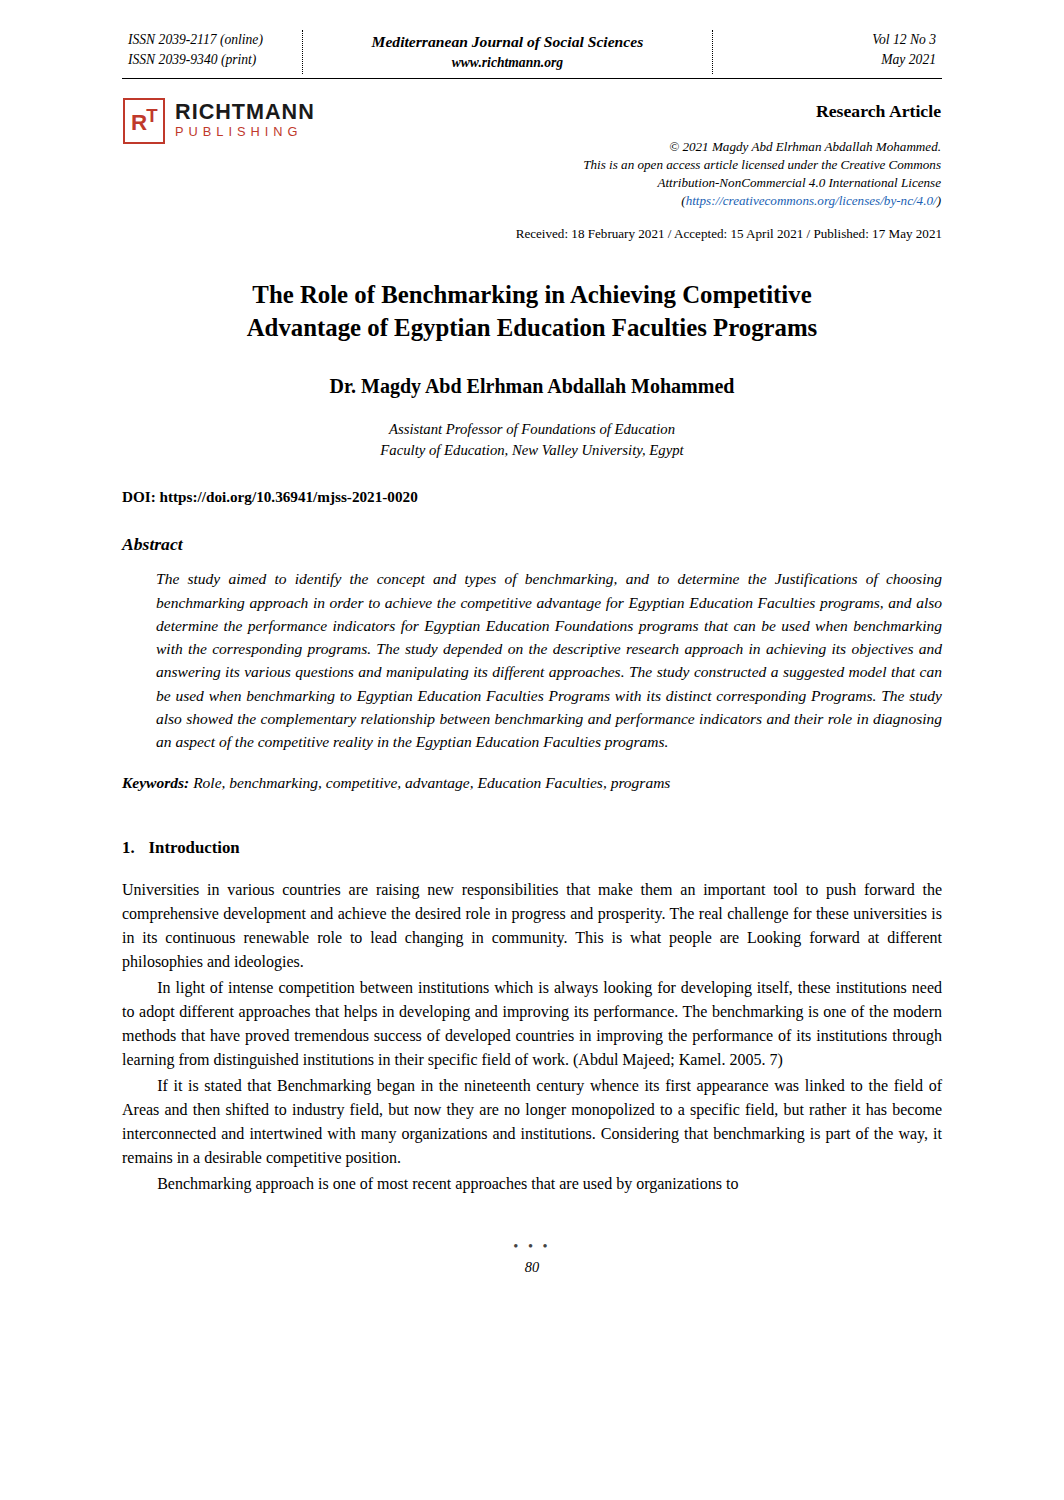| ISSN 2039-2117 (online) ISSN 2039-9340 (print) | Mediterranean Journal of Social Sciences www.richtmann.org | Vol 12 No 3 May 2021 |
| R T RICHTMANN PUBLISHING | Research Article © 2021 Magdy Abd Elrhman Abdallah Mohammed. This is an open access article licensed under the Creative Commons Attribution-NonCommercial 4.0 International License ( https://creativecommons.org/licenses/by-nc/4.0/ ) |
Received: 18 February 2021 / Accepted: 15 April 2021 / Published: 17 May 2021
The Role of Benchmarking in Achieving Competitive
Advantage of Egyptian Education Faculties Programs
Dr. Magdy Abd Elrhman Abdallah Mohammed
Assistant Professor of Foundations of Education
Faculty of Education, New Valley University, Egypt
DOI: https://doi.org/10.36941/mjss-2021-0020
Abstract
The study aimed to identify the concept and types of benchmarking, and to determine the Justifications of choosing benchmarking approach in order to achieve the competitive advantage for Egyptian Education Faculties programs, and also determine the performance indicators for Egyptian Education Foundations programs that can be used when benchmarking with the corresponding programs. The study depended on the descriptive research approach in achieving its objectives and answering its various questions and manipulating its different approaches. The study constructed a suggested model that can be used when benchmarking to Egyptian Education Faculties Programs with its distinct corresponding Programs. The study also showed the complementary relationship between benchmarking and performance indicators and their role in diagnosing an aspect of the competitive reality in the Egyptian Education Faculties programs.
Keywords: Role, benchmarking, competitive, advantage, Education Faculties, programs
1. Introduction
Universities in various countries are raising new responsibilities that make them an important tool to push forward the comprehensive development and achieve the desired role in progress and prosperity. The real challenge for these universities is in its continuous renewable role to lead changing in community. This is what people are Looking forward at different philosophies and ideologies.
In light of intense competition between institutions which is always looking for developing itself, these institutions need to adopt different approaches that helps in developing and improving its performance. The benchmarking is one of the modern methods that have proved tremendous success of developed countries in improving the performance of its institutions through learning from distinguished institutions in their specific field of work. (Abdul Majeed; Kamel. 2005. 7)
If it is stated that Benchmarking began in the nineteenth century whence its first appearance was linked to the field of Areas and then shifted to industry field, but now they are no longer monopolized to a specific field, but rather it has become interconnected and intertwined with many organizations and institutions. Considering that benchmarking is part of the way, it remains in a desirable competitive position.
Benchmarking approach is one of most recent approaches that are used by organizations to
• • •
80